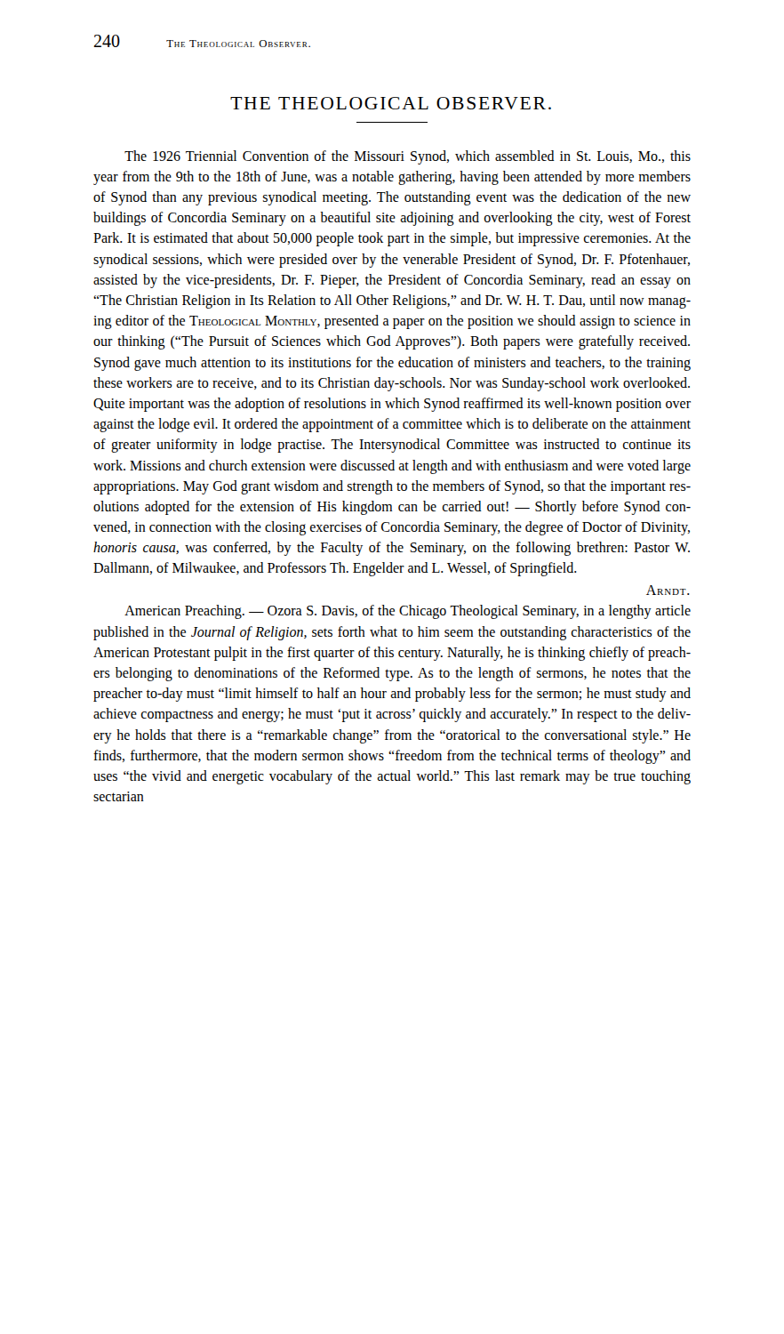240
The Theological Observer.
THE THEOLOGICAL OBSERVER.
The 1926 Triennial Convention of the Missouri Synod, which assembled in St. Louis, Mo., this year from the 9th to the 18th of June, was a notable gathering, having been attended by more members of Synod than any previous synodical meeting. The outstanding event was the dedication of the new buildings of Concordia Seminary on a beautiful site adjoining and overlooking the city, west of Forest Park. It is estimated that about 50,000 people took part in the simple, but impressive ceremonies. At the synodical sessions, which were presided over by the venerable President of Synod, Dr. F. Pfotenhauer, assisted by the vice-presidents, Dr. F. Pieper, the President of Concordia Seminary, read an essay on “The Christian Religion in Its Relation to All Other Religions,” and Dr. W. H. T. Dau, until now managing editor of the Theological Monthly, presented a paper on the position we should assign to science in our thinking (“The Pursuit of Sciences which God Approves”). Both papers were gratefully received. Synod gave much attention to its institutions for the education of ministers and teachers, to the training these workers are to receive, and to its Christian day-schools. Nor was Sunday-school work overlooked. Quite important was the adoption of resolutions in which Synod reaffirmed its well-known position over against the lodge evil. It ordered the appointment of a committee which is to deliberate on the attainment of greater uniformity in lodge practise. The Intersynodical Committee was instructed to continue its work. Missions and church extension were discussed at length and with enthusiasm and were voted large appropriations. May God grant wisdom and strength to the members of Synod, so that the important resolutions adopted for the extension of His kingdom can be carried out! — Shortly before Synod convened, in connection with the closing exercises of Concordia Seminary, the degree of Doctor of Divinity, honoris causa, was conferred, by the Faculty of the Seminary, on the following brethren: Pastor W. Dallmann, of Milwaukee, and Professors Th. Engelder and L. Wessel, of Springfield.
Arndt.
American Preaching. — Ozora S. Davis, of the Chicago Theological Seminary, in a lengthy article published in the Journal of Religion, sets forth what to him seem the outstanding characteristics of the American Protestant pulpit in the first quarter of this century. Naturally, he is thinking chiefly of preachers belonging to denominations of the Reformed type. As to the length of sermons, he notes that the preacher to-day must “limit himself to half an hour and probably less for the sermon; he must study and achieve compactness and energy; he must ‘put it across’ quickly and accurately.” In respect to the delivery he holds that there is a “remarkable change” from the “oratorical to the conversational style.” He finds, furthermore, that the modern sermon shows “freedom from the technical terms of theology” and uses “the vivid and energetic vocabulary of the actual world.” This last remark may be true touching sectarian